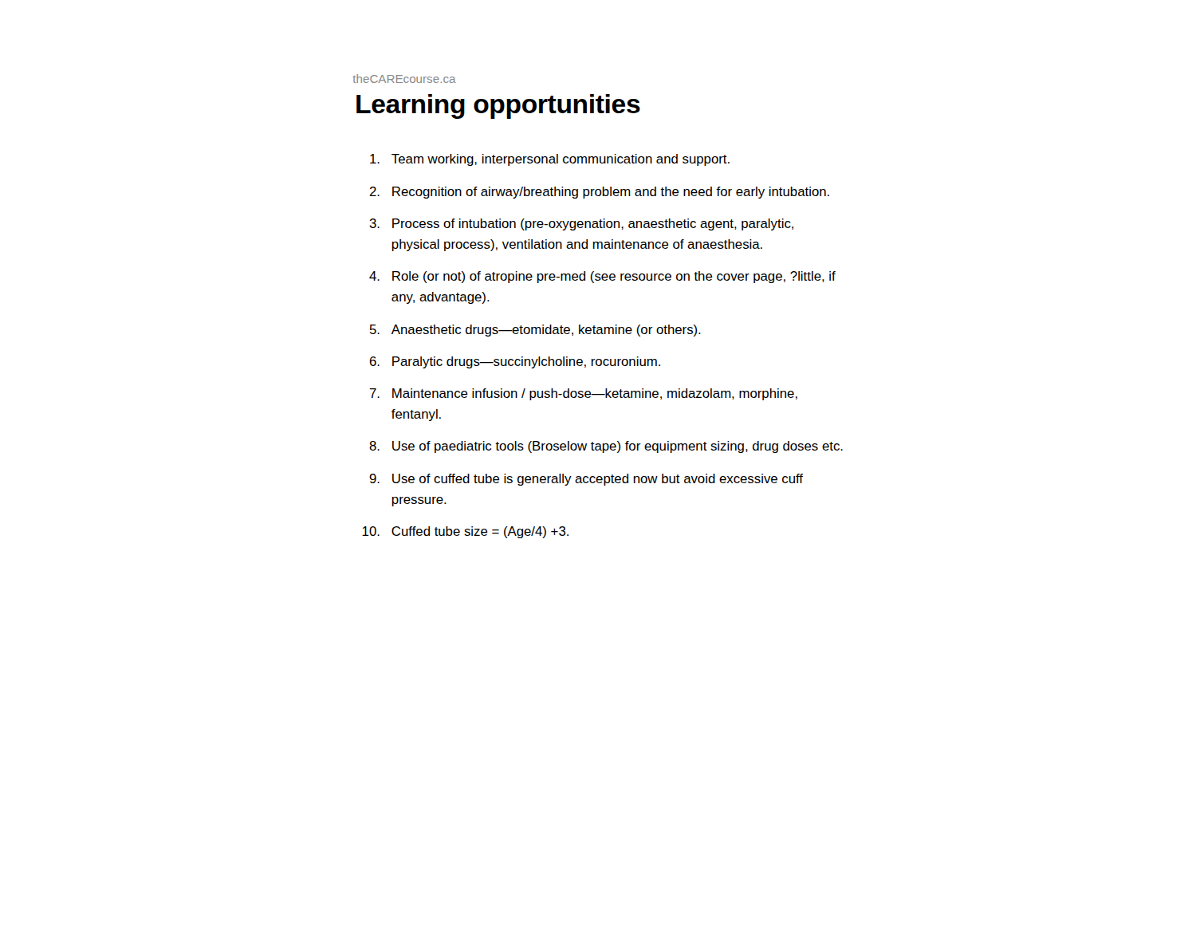theCAREcourse.ca
Learning opportunities
Team working, interpersonal communication and support.
Recognition of airway/breathing problem and the need for early intubation.
Process of intubation (pre-oxygenation, anaesthetic agent, paralytic, physical process), ventilation and maintenance of anaesthesia.
Role (or not) of atropine pre-med (see resource on the cover page, ?little, if any, advantage).
Anaesthetic drugs—etomidate, ketamine (or others).
Paralytic drugs—succinylcholine, rocuronium.
Maintenance infusion / push-dose—ketamine, midazolam, morphine, fentanyl.
Use of paediatric tools (Broselow tape) for equipment sizing, drug doses etc.
Use of cuffed tube is generally accepted now but avoid excessive cuff pressure.
Cuffed tube size = (Age/4) +3.